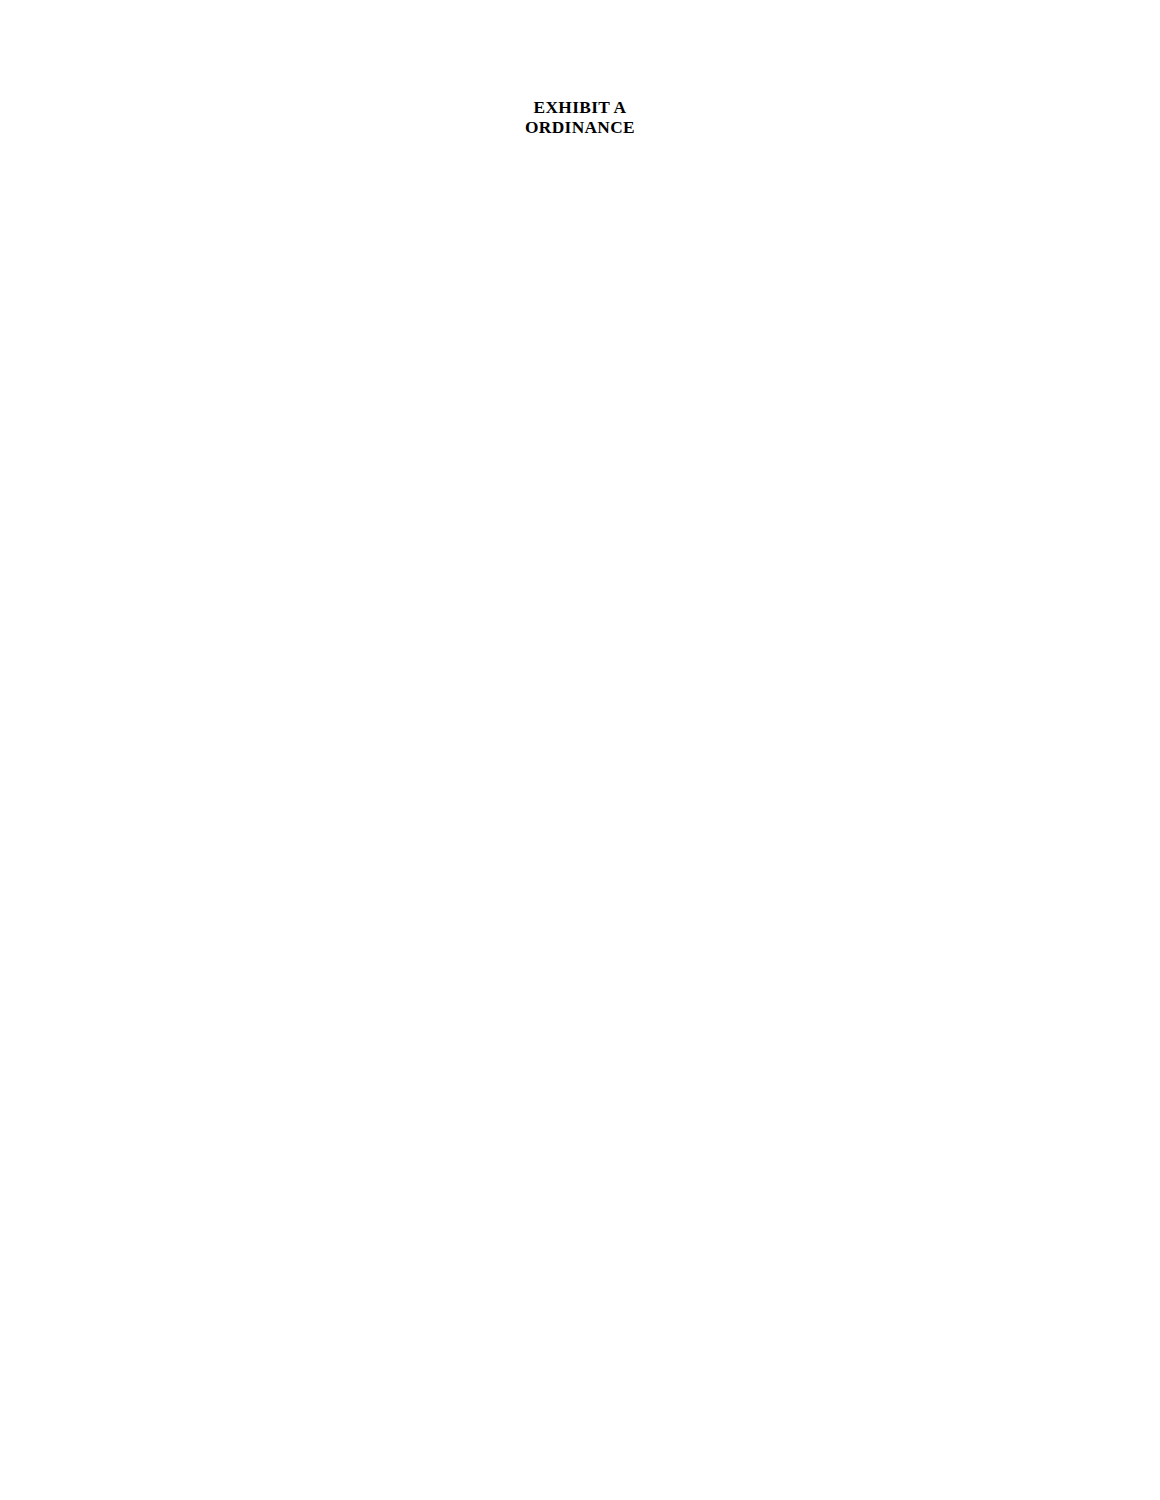EXHIBIT A ORDINANCE